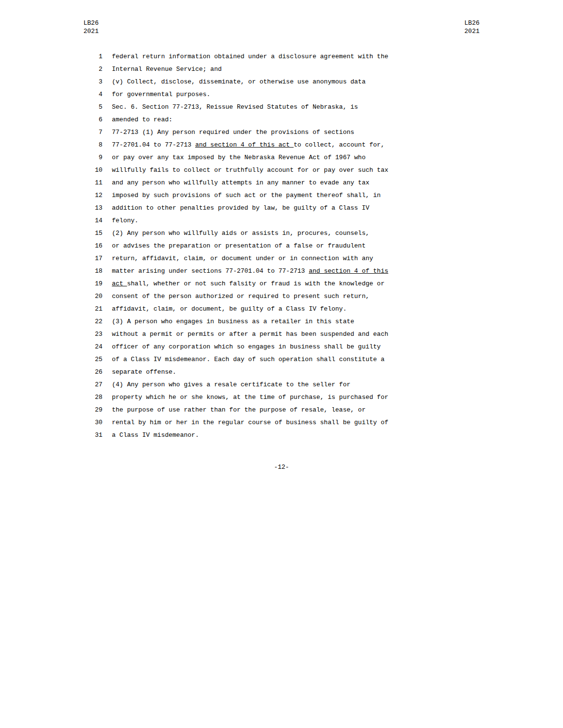LB26
2021
LB26
2021
1 federal return information obtained under a disclosure agreement with the
2 Internal Revenue Service; and
3(v) Collect, disclose, disseminate, or otherwise use anonymous data
4 for governmental purposes.
5 Sec. 6. Section 77-2713, Reissue Revised Statutes of Nebraska, is
6 amended to read:
777-2713 (1) Any person required under the provisions of sections
877-2701.04 to 77-2713 and section 4 of this act to collect, account for,
9 or pay over any tax imposed by the Nebraska Revenue Act of 1967 who
10 willfully fails to collect or truthfully account for or pay over such tax
11 and any person who willfully attempts in any manner to evade any tax
12 imposed by such provisions of such act or the payment thereof shall, in
13 addition to other penalties provided by law, be guilty of a Class IV
14 felony.
15(2) Any person who willfully aids or assists in, procures, counsels,
16 or advises the preparation or presentation of a false or fraudulent
17 return, affidavit, claim, or document under or in connection with any
18 matter arising under sections 77-2701.04 to 77-2713 and section 4 of this
19 act shall, whether or not such falsity or fraud is with the knowledge or
20 consent of the person authorized or required to present such return,
21 affidavit, claim, or document, be guilty of a Class IV felony.
22(3) A person who engages in business as a retailer in this state
23 without a permit or permits or after a permit has been suspended and each
24 officer of any corporation which so engages in business shall be guilty
25 of a Class IV misdemeanor. Each day of such operation shall constitute a
26 separate offense.
27(4) Any person who gives a resale certificate to the seller for
28 property which he or she knows, at the time of purchase, is purchased for
29 the purpose of use rather than for the purpose of resale, lease, or
30 rental by him or her in the regular course of business shall be guilty of
31 a Class IV misdemeanor.
-12-